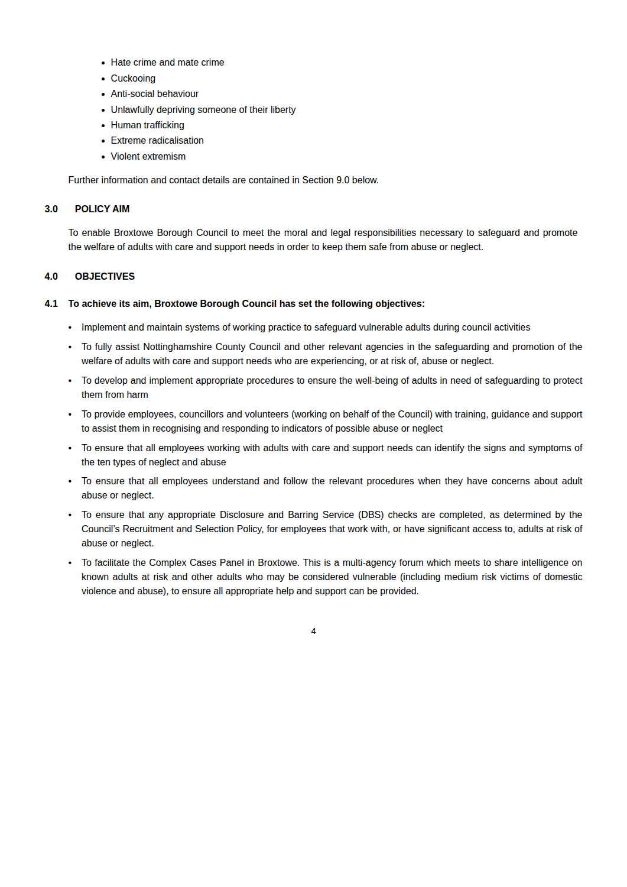Hate crime and mate crime
Cuckooing
Anti-social behaviour
Unlawfully depriving someone of their liberty
Human trafficking
Extreme radicalisation
Violent extremism
Further information and contact details are contained in Section 9.0 below.
3.0 POLICY AIM
To enable Broxtowe Borough Council to meet the moral and legal responsibilities necessary to safeguard and promote the welfare of adults with care and support needs in order to keep them safe from abuse or neglect.
4.0 OBJECTIVES
4.1 To achieve its aim, Broxtowe Borough Council has set the following objectives:
Implement and maintain systems of working practice to safeguard vulnerable adults during council activities
To fully assist Nottinghamshire County Council and other relevant agencies in the safeguarding and promotion of the welfare of adults with care and support needs who are experiencing, or at risk of, abuse or neglect.
To develop and implement appropriate procedures to ensure the well-being of adults in need of safeguarding to protect them from harm
To provide employees, councillors and volunteers (working on behalf of the Council) with training, guidance and support to assist them in recognising and responding to indicators of possible abuse or neglect
To ensure that all employees working with adults with care and support needs can identify the signs and symptoms of the ten types of neglect and abuse
To ensure that all employees understand and follow the relevant procedures when they have concerns about adult abuse or neglect.
To ensure that any appropriate Disclosure and Barring Service (DBS) checks are completed, as determined by the Council’s Recruitment and Selection Policy, for employees that work with, or have significant access to, adults at risk of abuse or neglect.
To facilitate the Complex Cases Panel in Broxtowe. This is a multi-agency forum which meets to share intelligence on known adults at risk and other adults who may be considered vulnerable (including medium risk victims of domestic violence and abuse), to ensure all appropriate help and support can be provided.
4